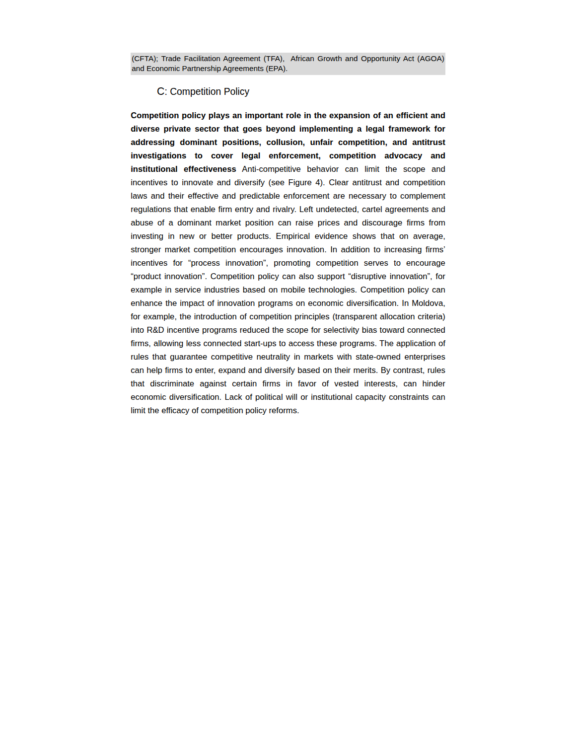(CFTA); Trade Facilitation Agreement (TFA), African Growth and Opportunity Act (AGOA) and Economic Partnership Agreements (EPA).
C: Competition Policy
Competition policy plays an important role in the expansion of an efficient and diverse private sector that goes beyond implementing a legal framework for addressing dominant positions, collusion, unfair competition, and antitrust investigations to cover legal enforcement, competition advocacy and institutional effectiveness Anti-competitive behavior can limit the scope and incentives to innovate and diversify (see Figure 4). Clear antitrust and competition laws and their effective and predictable enforcement are necessary to complement regulations that enable firm entry and rivalry. Left undetected, cartel agreements and abuse of a dominant market position can raise prices and discourage firms from investing in new or better products. Empirical evidence shows that on average, stronger market competition encourages innovation. In addition to increasing firms’ incentives for “process innovation”, promoting competition serves to encourage “product innovation”. Competition policy can also support “disruptive innovation”, for example in service industries based on mobile technologies. Competition policy can enhance the impact of innovation programs on economic diversification. In Moldova, for example, the introduction of competition principles (transparent allocation criteria) into R&D incentive programs reduced the scope for selectivity bias toward connected firms, allowing less connected start-ups to access these programs. The application of rules that guarantee competitive neutrality in markets with state-owned enterprises can help firms to enter, expand and diversify based on their merits. By contrast, rules that discriminate against certain firms in favor of vested interests, can hinder economic diversification. Lack of political will or institutional capacity constraints can limit the efficacy of competition policy reforms.